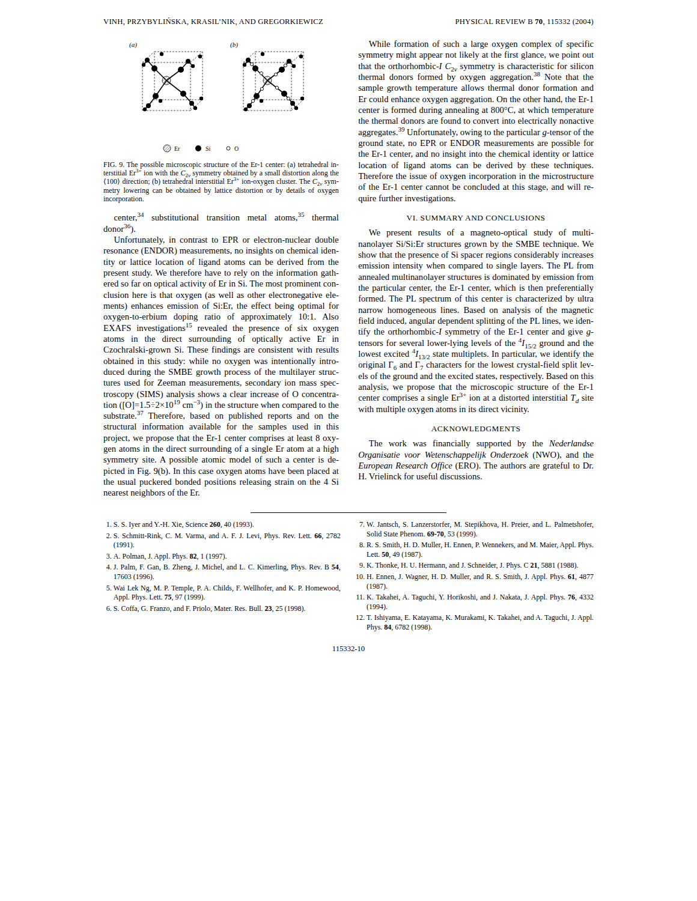Vinh, Przybylińska, Krasil’nik, and Gregorkiewicz
Physical Review B 70, 115332 (2004)
(a) (b)
Er Si O
FIG. 9. The possible microscopic structure of the Er-1 center: (a) tetrahedral interstitial Er3+ ion with the C2v symmetry obtained by a small distortion along the ⟨100⟩ direction; (b) tetrahedral interstitial Er3+ ion-oxygen cluster. The C2v symmetry lowering can be obtained by lattice distortion or by details of oxygen incorporation.
center,34 substitutional transition metal atoms,35 thermal donor36).
Unfortunately, in contrast to EPR or electron-nuclear double resonance (ENDOR) measurements, no insights on chemical identity or lattice location of ligand atoms can be derived from the present study. We therefore have to rely on the information gathered so far on optical activity of Er in Si. The most prominent conclusion here is that oxygen (as well as other electronegative elements) enhances emission of Si:Er, the effect being optimal for oxygen-to-erbium doping ratio of approximately 10:1. Also EXAFS investigations15 revealed the presence of six oxygen atoms in the direct surrounding of optically active Er in Czochralski-grown Si. These findings are consistent with results obtained in this study: while no oxygen was intentionally introduced during the SMBE growth process of the multilayer structures used for Zeeman measurements, secondary ion mass spectroscopy (SIMS) analysis shows a clear increase of O concentration ([O]=1.5÷2×1019 cm−3) in the structure when compared to the substrate.37 Therefore, based on published reports and on the structural information available for the samples used in this project, we propose that the Er-1 center comprises at least 8 oxygen atoms in the direct surrounding of a single Er atom at a high symmetry site. A possible atomic model of such a center is depicted in Fig. 9(b). In this case oxygen atoms have been placed at the usual puckered bonded positions releasing strain on the 4 Si nearest neighbors of the Er.
While formation of such a large oxygen complex of specific symmetry might appear not likely at the first glance, we point out that the orthorhombic-I C2v symmetry is characteristic for silicon thermal donors formed by oxygen aggregation.38 Note that the sample growth temperature allows thermal donor formation and Er could enhance oxygen aggregation. On the other hand, the Er-1 center is formed during annealing at 800°C, at which temperature the thermal donors are found to convert into electrically nonactive aggregates.39 Unfortunately, owing to the particular g-tensor of the ground state, no EPR or ENDOR measurements are possible for the Er-1 center, and no insight into the chemical identity or lattice location of ligand atoms can be derived by these techniques. Therefore the issue of oxygen incorporation in the microstructure of the Er-1 center cannot be concluded at this stage, and will require further investigations.
VI. Summary and Conclusions
We present results of a magneto-optical study of multi-nanolayer Si/Si:Er structures grown by the SMBE technique. We show that the presence of Si spacer regions considerably increases emission intensity when compared to single layers. The PL from annealed multinanolayer structures is dominated by emission from the particular center, the Er-1 center, which is then preferentially formed. The PL spectrum of this center is characterized by ultra narrow homogeneous lines. Based on analysis of the magnetic field induced, angular dependent splitting of the PL lines, we identify the orthorhombic-I symmetry of the Er-1 center and give g-tensors for several lower-lying levels of the 4I15/2 ground and the lowest excited 4I13/2 state multiplets. In particular, we identify the original Γ6 and Γ7 characters for the lowest crystal-field split levels of the ground and the excited states, respectively. Based on this analysis, we propose that the microscopic structure of the Er-1 center comprises a single Er3+ ion at a distorted interstitial Td site with multiple oxygen atoms in its direct vicinity.
Acknowledgments
The work was financially supported by the Nederlandse Organisatie voor Wetenschappelijk Onderzoek (NWO), and the European Research Office (ERO). The authors are grateful to Dr. H. Vrielinck for useful discussions.
S. S. Iyer and Y.-H. Xie, Science 260, 40 (1993).
S. Schmitt-Rink, C. M. Varma, and A. F. J. Levi, Phys. Rev. Lett. 66, 2782 (1991).
A. Polman, J. Appl. Phys. 82, 1 (1997).
J. Palm, F. Gan, B. Zheng, J. Michel, and L. C. Kimerling, Phys. Rev. B 54, 17603 (1996).
Wai Lek Ng, M. P. Temple, P. A. Childs, F. Wellhofer, and K. P. Homewood, Appl. Phys. Lett. 75, 97 (1999).
S. Coffa, G. Franzo, and F. Priolo, Mater. Res. Bull. 23, 25 (1998).
W. Jantsch, S. Lanzerstorfer, M. Stepikhova, H. Preier, and L. Palmetshofer, Solid State Phenom. 69-70, 53 (1999).
R. S. Smith, H. D. Muller, H. Ennen, P. Wennekers, and M. Maier, Appl. Phys. Lett. 50, 49 (1987).
K. Thonke, H. U. Hermann, and J. Schneider, J. Phys. C 21, 5881 (1988).
H. Ennen, J. Wagner, H. D. Muller, and R. S. Smith, J. Appl. Phys. 61, 4877 (1987).
K. Takahei, A. Taguchi, Y. Horikoshi, and J. Nakata, J. Appl. Phys. 76, 4332 (1994).
T. Ishiyama, E. Katayama, K. Murakami, K. Takahei, and A. Taguchi, J. Appl. Phys. 84, 6782 (1998).
115332-10